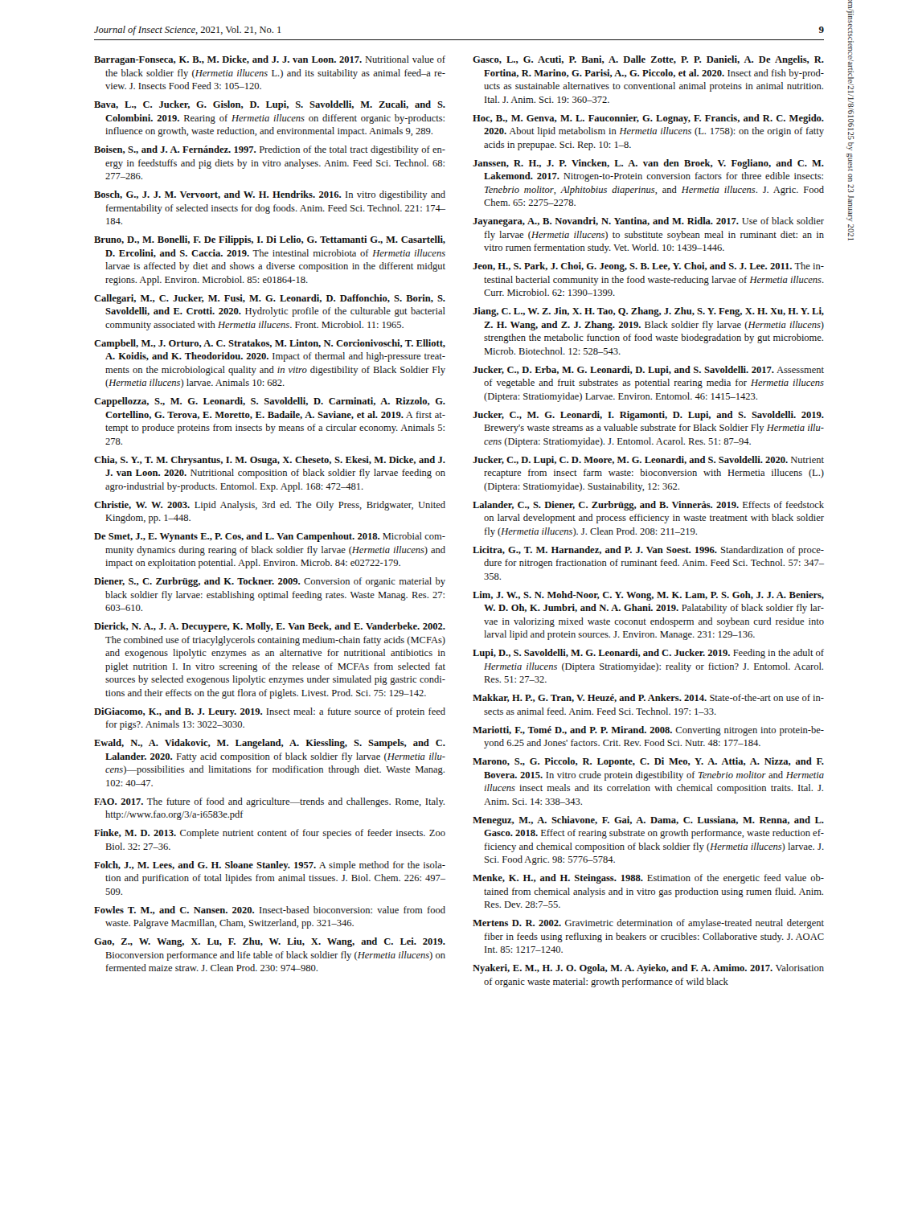Journal of Insect Science, 2021, Vol. 21, No. 1
9
Downloaded from https://academic.oup.com/jinsectscience/article/21/1/8/6106125 by guest on 23 January 2021
Barragan-Fonseca, K. B., M. Dicke, and J. J. van Loon. 2017. Nutritional value of the black soldier fly (Hermetia illucens L.) and its suitability as animal feed–a review. J. Insects Food Feed 3: 105–120.
Bava, L., C. Jucker, G. Gislon, D. Lupi, S. Savoldelli, M. Zucali, and S. Colombini. 2019. Rearing of Hermetia illucens on different organic by-products: influence on growth, waste reduction, and environmental impact. Animals 9, 289.
Boisen, S., and J. A. Fernández. 1997. Prediction of the total tract digestibility of energy in feedstuffs and pig diets by in vitro analyses. Anim. Feed Sci. Technol. 68: 277–286.
Bosch, G., J. J. M. Vervoort, and W. H. Hendriks. 2016. In vitro digestibility and fermentability of selected insects for dog foods. Anim. Feed Sci. Technol. 221: 174–184.
Bruno, D., M. Bonelli, F. De Filippis, I. Di Lelio, G. Tettamanti G., M. Casartelli, D. Ercolini, and S. Caccia. 2019. The intestinal microbiota of Hermetia illucens larvae is affected by diet and shows a diverse composition in the different midgut regions. Appl. Environ. Microbiol. 85: e01864-18.
Callegari, M., C. Jucker, M. Fusi, M. G. Leonardi, D. Daffonchio, S. Borin, S. Savoldelli, and E. Crotti. 2020. Hydrolytic profile of the culturable gut bacterial community associated with Hermetia illucens. Front. Microbiol. 11: 1965.
Campbell, M., J. Orturo, A. C. Stratakos, M. Linton, N. Corcionivoschi, T. Elliott, A. Koidis, and K. Theodoridou. 2020. Impact of thermal and high-pressure treatments on the microbiological quality and in vitro digestibility of Black Soldier Fly (Hermetia illucens) larvae. Animals 10: 682.
Cappellozza, S., M. G. Leonardi, S. Savoldelli, D. Carminati, A. Rizzolo, G. Cortellino, G. Terova, E. Moretto, E. Badaile, A. Saviane, et al. 2019. A first attempt to produce proteins from insects by means of a circular economy. Animals 5: 278.
Chia, S. Y., T. M. Chrysantus, I. M. Osuga, X. Cheseto, S. Ekesi, M. Dicke, and J. J. van Loon. 2020. Nutritional composition of black soldier fly larvae feeding on agro-industrial by-products. Entomol. Exp. Appl. 168: 472–481.
Christie, W. W. 2003. Lipid Analysis, 3rd ed. The Oily Press, Bridgwater, United Kingdom, pp. 1–448.
De Smet, J., E. Wynants E., P. Cos, and L. Van Campenhout. 2018. Microbial community dynamics during rearing of black soldier fly larvae (Hermetia illucens) and impact on exploitation potential. Appl. Environ. Microb. 84: e02722-179.
Diener, S., C. Zurbrügg, and K. Tockner. 2009. Conversion of organic material by black soldier fly larvae: establishing optimal feeding rates. Waste Manag. Res. 27: 603–610.
Dierick, N. A., J. A. Decuypere, K. Molly, E. Van Beek, and E. Vanderbeke. 2002. The combined use of triacylglycerols containing medium-chain fatty acids (MCFAs) and exogenous lipolytic enzymes as an alternative for nutritional antibiotics in piglet nutrition I. In vitro screening of the release of MCFAs from selected fat sources by selected exogenous lipolytic enzymes under simulated pig gastric conditions and their effects on the gut flora of piglets. Livest. Prod. Sci. 75: 129–142.
DiGiacomo, K., and B. J. Leury. 2019. Insect meal: a future source of protein feed for pigs?. Animals 13: 3022–3030.
Ewald, N., A. Vidakovic, M. Langeland, A. Kiessling, S. Sampels, and C. Lalander. 2020. Fatty acid composition of black soldier fly larvae (Hermetia illucens)—possibilities and limitations for modification through diet. Waste Manag. 102: 40–47.
FAO. 2017. The future of food and agriculture—trends and challenges. Rome, Italy. http://www.fao.org/3/a-i6583e.pdf
Finke, M. D. 2013. Complete nutrient content of four species of feeder insects. Zoo Biol. 32: 27–36.
Folch, J., M. Lees, and G. H. Sloane Stanley. 1957. A simple method for the isolation and purification of total lipides from animal tissues. J. Biol. Chem. 226: 497–509.
Fowles T. M., and C. Nansen. 2020. Insect-based bioconversion: value from food waste. Palgrave Macmillan, Cham, Switzerland, pp. 321–346.
Gao, Z., W. Wang, X. Lu, F. Zhu, W. Liu, X. Wang, and C. Lei. 2019. Bioconversion performance and life table of black soldier fly (Hermetia illucens) on fermented maize straw. J. Clean Prod. 230: 974–980.
Gasco, L., G. Acuti, P. Bani, A. Dalle Zotte, P. P. Danieli, A. De Angelis, R. Fortina, R. Marino, G. Parisi, A., G. Piccolo, et al. 2020. Insect and fish by-products as sustainable alternatives to conventional animal proteins in animal nutrition. Ital. J. Anim. Sci. 19: 360–372.
Hoc, B., M. Genva, M. L. Fauconnier, G. Lognay, F. Francis, and R. C. Megido. 2020. About lipid metabolism in Hermetia illucens (L. 1758): on the origin of fatty acids in prepupae. Sci. Rep. 10: 1–8.
Janssen, R. H., J. P. Vincken, L. A. van den Broek, V. Fogliano, and C. M. Lakemond. 2017. Nitrogen-to-Protein conversion factors for three edible insects: Tenebrio molitor, Alphitobius diaperinus, and Hermetia illucens. J. Agric. Food Chem. 65: 2275–2278.
Jayanegara, A., B. Novandri, N. Yantina, and M. Ridla. 2017. Use of black soldier fly larvae (Hermetia illucens) to substitute soybean meal in ruminant diet: an in vitro rumen fermentation study. Vet. World. 10: 1439–1446.
Jeon, H., S. Park, J. Choi, G. Jeong, S. B. Lee, Y. Choi, and S. J. Lee. 2011. The intestinal bacterial community in the food waste-reducing larvae of Hermetia illucens. Curr. Microbiol. 62: 1390–1399.
Jiang, C. L., W. Z. Jin, X. H. Tao, Q. Zhang, J. Zhu, S. Y. Feng, X. H. Xu, H. Y. Li, Z. H. Wang, and Z. J. Zhang. 2019. Black soldier fly larvae (Hermetia illucens) strengthen the metabolic function of food waste biodegradation by gut microbiome. Microb. Biotechnol. 12: 528–543.
Jucker, C., D. Erba, M. G. Leonardi, D. Lupi, and S. Savoldelli. 2017. Assessment of vegetable and fruit substrates as potential rearing media for Hermetia illucens (Diptera: Stratiomyidae) Larvae. Environ. Entomol. 46: 1415–1423.
Jucker, C., M. G. Leonardi, I. Rigamonti, D. Lupi, and S. Savoldelli. 2019. Brewery's waste streams as a valuable substrate for Black Soldier Fly Hermetia illucens (Diptera: Stratiomyidae). J. Entomol. Acarol. Res. 51: 87–94.
Jucker, C., D. Lupi, C. D. Moore, M. G. Leonardi, and S. Savoldelli. 2020. Nutrient recapture from insect farm waste: bioconversion with Hermetia illucens (L.) (Diptera: Stratiomyidae). Sustainability, 12: 362.
Lalander, C., S. Diener, C. Zurbrügg, and B. Vinnerås. 2019. Effects of feedstock on larval development and process efficiency in waste treatment with black soldier fly (Hermetia illucens). J. Clean Prod. 208: 211–219.
Licitra, G., T. M. Harnandez, and P. J. Van Soest. 1996. Standardization of procedure for nitrogen fractionation of ruminant feed. Anim. Feed Sci. Technol. 57: 347–358.
Lim, J. W., S. N. Mohd-Noor, C. Y. Wong, M. K. Lam, P. S. Goh, J. J. A. Beniers, W. D. Oh, K. Jumbri, and N. A. Ghani. 2019. Palatability of black soldier fly larvae in valorizing mixed waste coconut endosperm and soybean curd residue into larval lipid and protein sources. J. Environ. Manage. 231: 129–136.
Lupi, D., S. Savoldelli, M. G. Leonardi, and C. Jucker. 2019. Feeding in the adult of Hermetia illucens (Diptera Stratiomyidae): reality or fiction? J. Entomol. Acarol. Res. 51: 27–32.
Makkar, H. P., G. Tran, V. Heuzé, and P. Ankers. 2014. State-of-the-art on use of insects as animal feed. Anim. Feed Sci. Technol. 197: 1–33.
Mariotti, F., Tomé D., and P. P. Mirand. 2008. Converting nitrogen into protein-beyond 6.25 and Jones' factors. Crit. Rev. Food Sci. Nutr. 48: 177–184.
Marono, S., G. Piccolo, R. Loponte, C. Di Meo, Y. A. Attia, A. Nizza, and F. Bovera. 2015. In vitro crude protein digestibility of Tenebrio molitor and Hermetia illucens insect meals and its correlation with chemical composition traits. Ital. J. Anim. Sci. 14: 338–343.
Meneguz, M., A. Schiavone, F. Gai, A. Dama, C. Lussiana, M. Renna, and L. Gasco. 2018. Effect of rearing substrate on growth performance, waste reduction efficiency and chemical composition of black soldier fly (Hermetia illucens) larvae. J. Sci. Food Agric. 98: 5776–5784.
Menke, K. H., and H. Steingass. 1988. Estimation of the energetic feed value obtained from chemical analysis and in vitro gas production using rumen fluid. Anim. Res. Dev. 28:7–55.
Mertens D. R. 2002. Gravimetric determination of amylase-treated neutral detergent fiber in feeds using refluxing in beakers or crucibles: Collaborative study. J. AOAC Int. 85: 1217–1240.
Nyakeri, E. M., H. J. O. Ogola, M. A. Ayieko, and F. A. Amimo. 2017. Valorisation of organic waste material: growth performance of wild black